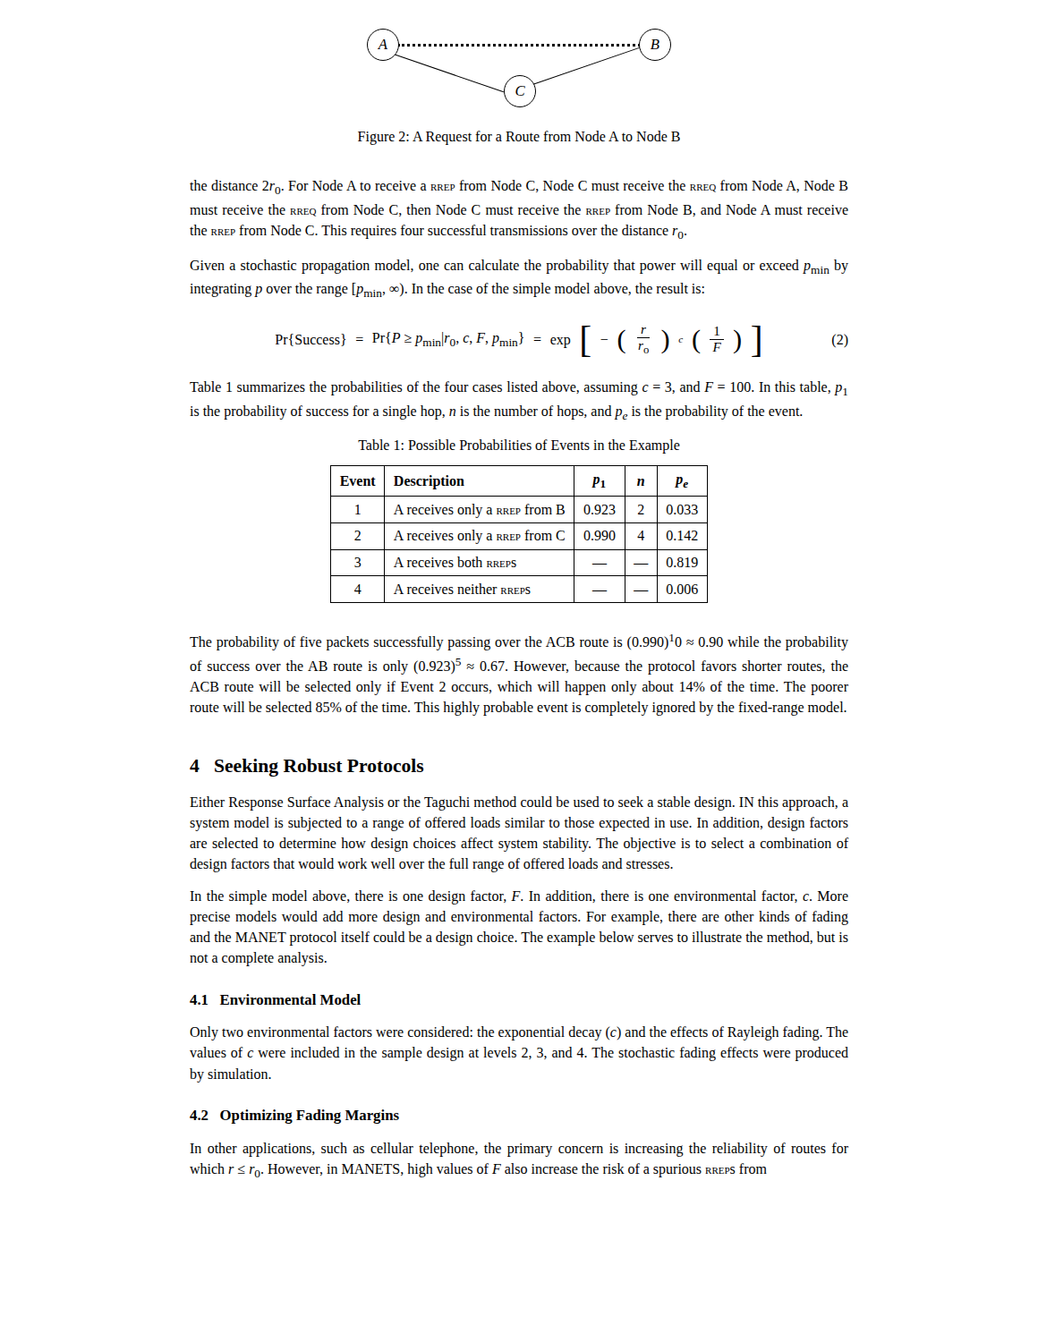A
B
C
Figure 2: A Request for a Route from Node A to Node B
the distance 2r0. For Node A to receive a rrep from Node C, Node C must receive the rreq from Node A, Node B must receive the rreq from Node C, then Node C must receive the rrep from Node B, and Node A must receive the rrep from Node C. This requires four successful transmissions over the distance r0.
Given a stochastic propagation model, one can calculate the probability that power will equal or exceed pmin by integrating p over the range [pmin, ∞). In the case of the simple model above, the result is:
Pr{Success} = Pr{P ≥ pmin|r0, c, F, pmin} = exp [ − ( rro )c ( 1 F ) ] (2)
Table 1 summarizes the probabilities of the four cases listed above, assuming c = 3, and F = 100. In this table, p1 is the probability of success for a single hop, n is the number of hops, and pe is the probability of the event.
Table 1: Possible Probabilities of Events in the Example
| Event | Description | p 1 | n | p e |
| --- | --- | --- | --- | --- |
| 1 | A receives only a rrep from B | 0.923 | 2 | 0.033 |
| 2 | A receives only a rrep from C | 0.990 | 4 | 0.142 |
| 3 | A receives both rrep s | — | — | 0.819 |
| 4 | A receives neither rrep s | — | — | 0.006 |
The probability of five packets successfully passing over the ACB route is (0.990)10 ≈ 0.90 while the probability of success over the AB route is only (0.923)5 ≈ 0.67. However, because the protocol favors shorter routes, the ACB route will be selected only if Event 2 occurs, which will happen only about 14% of the time. The poorer route will be selected 85% of the time. This highly probable event is completely ignored by the fixed-range model.
4 Seeking Robust Protocols
Either Response Surface Analysis or the Taguchi method could be used to seek a stable design. IN this approach, a system model is subjected to a range of offered loads similar to those expected in use. In addition, design factors are selected to determine how design choices affect system stability. The objective is to select a combination of design factors that would work well over the full range of offered loads and stresses.
In the simple model above, there is one design factor, F. In addition, there is one environmental factor, c. More precise models would add more design and environmental factors. For example, there are other kinds of fading and the MANET protocol itself could be a design choice. The example below serves to illustrate the method, but is not a complete analysis.
4.1 Environmental Model
Only two environmental factors were considered: the exponential decay (c) and the effects of Rayleigh fading. The values of c were included in the sample design at levels 2, 3, and 4. The stochastic fading effects were produced by simulation.
4.2 Optimizing Fading Margins
In other applications, such as cellular telephone, the primary concern is increasing the reliability of routes for which r ≤ r0. However, in MANETS, high values of F also increase the risk of a spurious rreps from